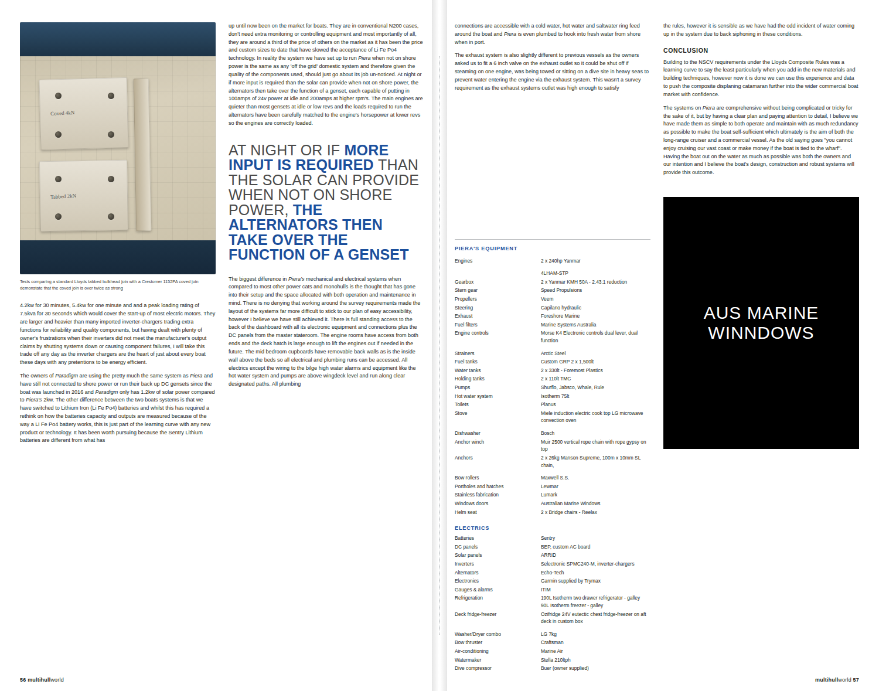Coved 4kN
Tabbed 2kN
Tests comparing a standard Lloyds tabbed bulkhead join with a Crestomer 1152PA coved join demonstate that the coved join is over twice as strong
4.2kw for 30 minutes, 5.4kw for one minute and and a peak loading rating of 7.5kva for 30 seconds which would cover the start-up of most electric motors. They are larger and heavier than many imported inverter-chargers trading extra functions for reliability and quality components, but having dealt with plenty of owner's frustrations when their inverters did not meet the manufacturer's output claims by shutting systems down or causing component failures, I will take this trade off any day as the inverter chargers are the heart of just about every boat these days with any pretentions to be energy efficient.
The owners of Paradigm are using the pretty much the same system as Piera and have still not connected to shore power or run their back up DC gensets since the boat was launched in 2016 and Paradigm only has 1.2kw of solar power compared to Piera's 2kw. The other difference between the two boats systems is that we have switched to Lithium Iron (Li Fe Po4) batteries and whilst this has required a rethink on how the batteries capacity and outputs are measured because of the way a Li Fe Po4 battery works, this is just part of the learning curve with any new product or technology. It has been worth pursuing because the Sentry Lithium batteries are different from what has
up until now been on the market for boats. They are in conventional N200 cases, don't need extra monitoring or controlling equipment and most importantly of all, they are around a third of the price of others on the market as it has been the price and custom sizes to date that have slowed the acceptance of Li Fe Po4 technology. In reality the system we have set up to run Piera when not on shore power is the same as any 'off the grid' domestic system and therefore given the quality of the components used, should just go about its job un-noticed. At night or if more input is required than the solar can provide when not on shore power, the alternators then take over the function of a genset, each capable of putting in 100amps of 24v power at idle and 200amps at higher rpm's. The main engines are quieter than most gensets at idle or low revs and the loads required to run the alternators have been carefully matched to the engine's horsepower at lower revs so the engines are correctly loaded.
At night or if more input is required than the solar can provide when not on shore power, the alternators then take over the function of a genset
The biggest difference in Piera's mechanical and electrical systems when compared to most other power cats and monohulls is the thought that has gone into their setup and the space allocated with both operation and maintenance in mind. There is no denying that working around the survey requirements made the layout of the systems far more difficult to stick to our plan of easy accessibility, however I believe we have still achieved it. There is full standing access to the back of the dashboard with all its electronic equipment and connections plus the DC panels from the master stateroom. The engine rooms have access from both ends and the deck hatch is large enough to lift the engines out if needed in the future. The mid bedroom cupboards have removable back walls as is the inside wall above the beds so all electrical and plumbing runs can be accessed. All electrics except the wiring to the bilge high water alarms and equipment like the hot water system and pumps are above wingdeck level and run along clear designated paths. All plumbing
56 multihullworld
connections are accessible with a cold water, hot water and saltwater ring feed around the boat and Piera is even plumbed to hook into fresh water from shore when in port.
The exhaust system is also slightly different to previous vessels as the owners asked us to fit a 6 inch valve on the exhaust outlet so it could be shut off if steaming on one engine, was being towed or sitting on a dive site in heavy seas to prevent water entering the engine via the exhaust system. This wasn't a survey requirement as the exhaust systems outlet was high enough to satisfy
Piera's equipment
| Engines | 2 x 240hp Yanmar |
| | 4LHAM-STP |
| Gearbox | 2 x Yanmar KMH 50A - 2.43:1 reduction |
| Stern gear | Speed Propulsions |
| Propellers | Veem |
| Steering | Capilano hydraulic |
| Exhaust | Foreshore Marine |
| Fuel filters | Marine Systems Australia |
| Engine controls | Morse K4 Electronic controls dual lever, dual function |
| Strainers | Arctic Steel |
| Fuel tanks | Custom GRP 2 x 1,500lt |
| Water tanks | 2 x 330lt - Foremost Plastics |
| Holding tanks | 2 x 110lt TMC |
| Pumps | Shurflo, Jabsco, Whale, Rule |
| Hot water system | Isotherm 75lt |
| Toilets | Planus |
| Stove | Miele induction electric cook top LG microwave convection oven |
| Dishwasher | Bosch |
| Anchor winch | Muir 2500 vertical rope chain with rope gypsy on top |
| Anchors | 2 x 26kg Manson Supreme, 100m x 10mm SL chain, |
| Bow rollers | Maxwell S.S. |
| Portholes and hatches | Lewmar |
| Stainless fabrication | Lumark |
| Windows doors | Australian Marine Windows |
| Helm seat | 2 x Bridge chairs - Reelax |
Electrics
| Batteries | Sentry |
| DC panels | BEP, custom AC board |
| Solar panels | ARRID |
| Inverters | Selectronic SPMC240-M, inverter-chargers |
| Alternators | Echo-Tech |
| Electronics | Garmin supplied by Trymax |
| Gauges & alarms | ITIM |
| Refrigeration | 190L Isotherm two drawer refrigerator - galley 90L Isotherm freezer - galley |
| Deck fridge-freezer | Ozifridge 24V eutectic chest fridge-freezer on aft deck in custom box |
| Washer/Dryer combo | LG 7kg |
| Bow thruster | Craftsman |
| Air-conditioning | Marine Air |
| Watermaker | Stella 210ltph |
| Dive compressor | Buer (owner supplied) |
the rules, however it is sensible as we have had the odd incident of water coming up in the system due to back siphoning in these conditions.
Conclusion
Building to the NSCV requirements under the Lloyds Composite Rules was a learning curve to say the least particularly when you add in the new materials and building techniques, however now it is done we can use this experience and data to push the composite displaning catamaran further into the wider commercial boat market with confidence.
The systems on Piera are comprehensive without being complicated or tricky for the sake of it, but by having a clear plan and paying attention to detail, I believe we have made them as simple to both operate and maintain with as much redundancy as possible to make the boat self-sufficient which ultimately is the aim of both the long-range cruiser and a commercial vessel. As the old saying goes "you cannot enjoy cruising our vast coast or make money if the boat is tied to the wharf". Having the boat out on the water as much as possible was both the owners and our intention and I believe the boat's design, construction and robust systems will provide this outcome.
AUS MARINE
WINNDOWS
multihullworld 57